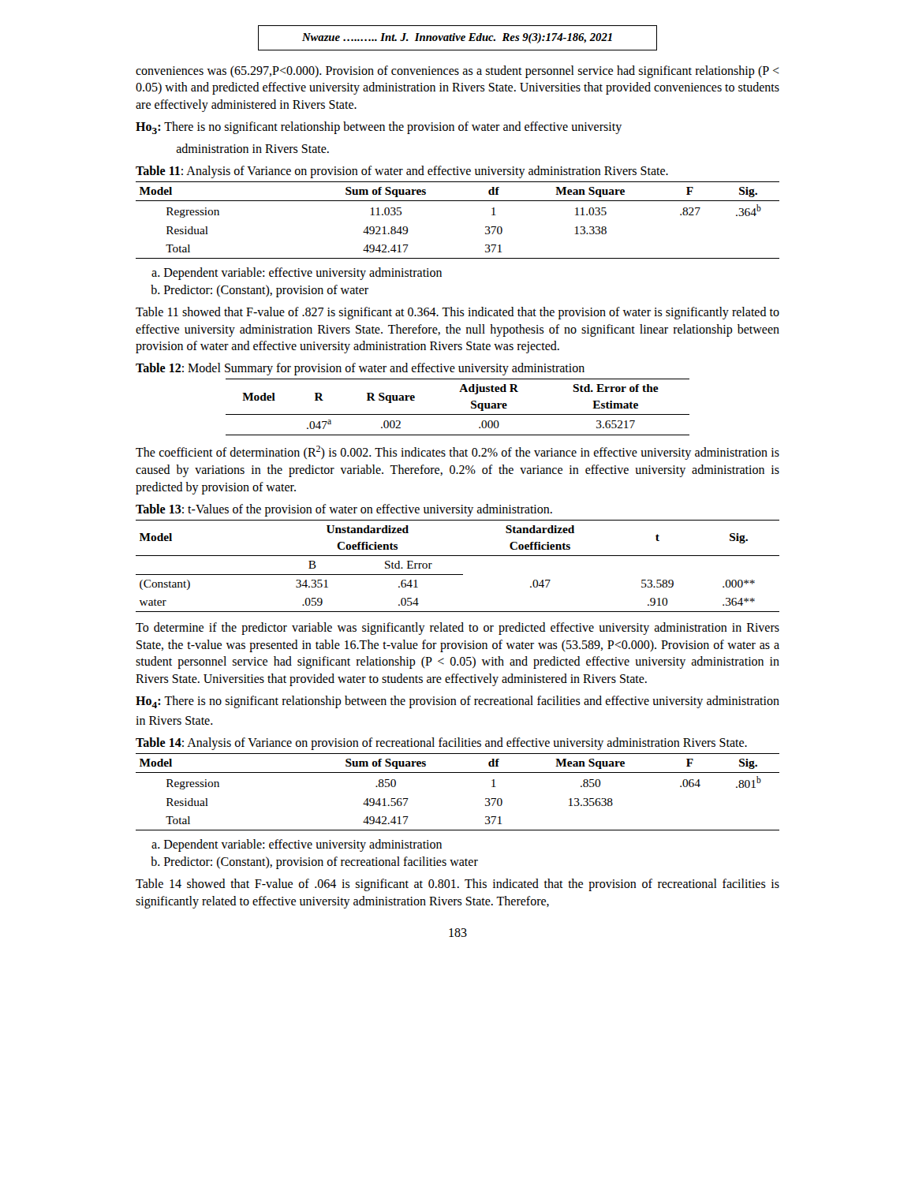Nwazue …..….. Int. J. Innovative Educ. Res 9(3):174-186, 2021
conveniences was (65.297,P<0.000). Provision of conveniences as a student personnel service had significant relationship (P < 0.05) with and predicted effective university administration in Rivers State. Universities that provided conveniences to students are effectively administered in Rivers State.
Ho3: There is no significant relationship between the provision of water and effective university
administration in Rivers State.
Table 11: Analysis of Variance on provision of water and effective university administration Rivers State.
| Model | Sum of Squares | df | Mean Square | F | Sig. |
| --- | --- | --- | --- | --- | --- |
| Regression | 11.035 | 1 | 11.035 | .827 | .364 b |
| Residual | 4921.849 | 370 | 13.338 | | |
| Total | 4942.417 | 371 | | | |
Dependent variable: effective university administration
Predictor: (Constant), provision of water
Table 11 showed that F-value of .827 is significant at 0.364. This indicated that the provision of water is significantly related to effective university administration Rivers State. Therefore, the null hypothesis of no significant linear relationship between provision of water and effective university administration Rivers State was rejected.
Table 12: Model Summary for provision of water and effective university administration
| Model | R | R Square | Adjusted R Square | Std. Error of the Estimate |
| --- | --- | --- | --- | --- |
| | .047 a | .002 | .000 | 3.65217 |
The coefficient of determination (R2) is 0.002. This indicates that 0.2% of the variance in effective university administration is caused by variations in the predictor variable. Therefore, 0.2% of the variance in effective university administration is predicted by provision of water.
Table 13: t-Values of the provision of water on effective university administration.
| Model | Unstandardized Coefficients | Standardized Coefficients | t | Sig. |
| --- | --- | --- | --- | --- |
| | B | Std. Error | | | |
| (Constant) | 34.351 | .641 | .047 | 53.589 | .000** |
| water | .059 | .054 | | .910 | .364** |
To determine if the predictor variable was significantly related to or predicted effective university administration in Rivers State, the t-value was presented in table 16.The t-value for provision of water was (53.589, P<0.000). Provision of water as a student personnel service had significant relationship (P < 0.05) with and predicted effective university administration in Rivers State. Universities that provided water to students are effectively administered in Rivers State.
Ho4: There is no significant relationship between the provision of recreational facilities and effective university administration in Rivers State.
Table 14: Analysis of Variance on provision of recreational facilities and effective university administration Rivers State.
| Model | Sum of Squares | df | Mean Square | F | Sig. |
| --- | --- | --- | --- | --- | --- |
| Regression | .850 | 1 | .850 | .064 | .801 b |
| Residual | 4941.567 | 370 | 13.35638 | | |
| Total | 4942.417 | 371 | | | |
Dependent variable: effective university administration
Predictor: (Constant), provision of recreational facilities water
Table 14 showed that F-value of .064 is significant at 0.801. This indicated that the provision of recreational facilities is significantly related to effective university administration Rivers State. Therefore,
183